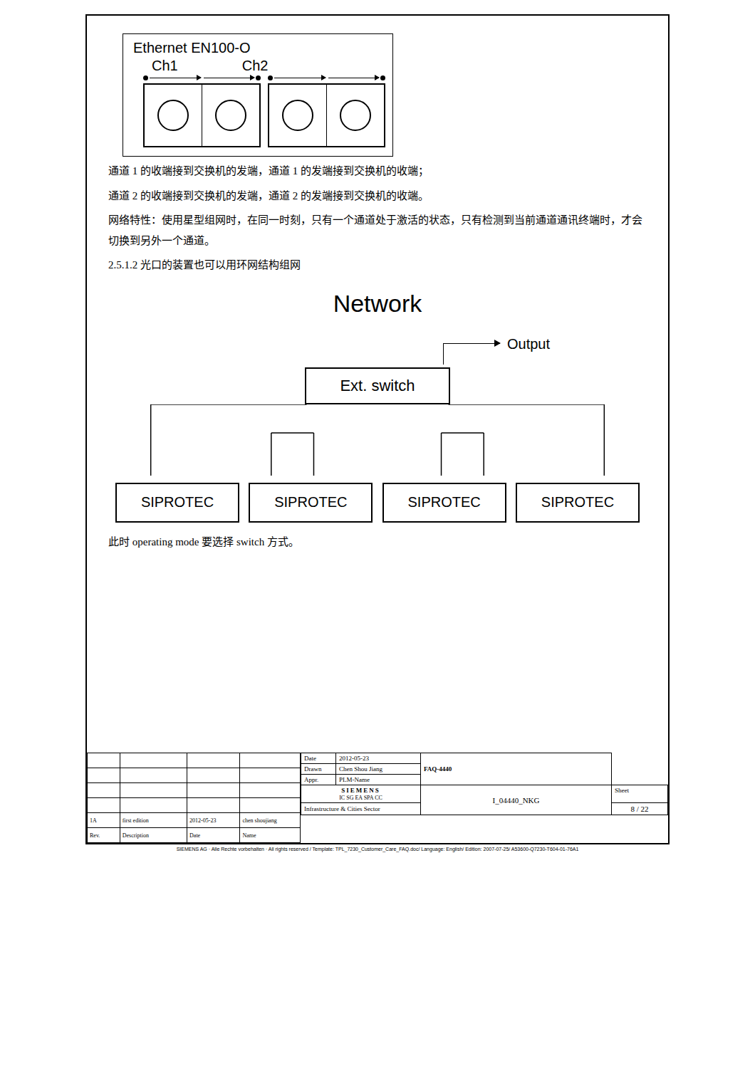Ethernet EN100-O
Ch1 Ch2
通道 1 的收端接到交换机的发端，通道 1 的发端接到交换机的收端；
通道 2 的收端接到交换机的发端，通道 2 的发端接到交换机的收端。
网络特性：使用星型组网时，在同一时刻，只有一个通道处于激活的状态，只有检测到当前通道通讯终端时，才会切换到另外一个通道。
2.5.1.2 光口的装置也可以用环网结构组网
Network
Output
Ext. switch
SIPROTEC
SIPROTEC
SIPROTEC
SIPROTEC
此时 operating mode 要选择 switch 方式。
| 1A | first edition | 2012-05-23 | chen shoujiang |
| Rev. | Description | Date | Name |
| Date | 2012-05-23 | FAQ-4440 | |
| Drawn | Chen Shou Jiang |
| Appr. | PLM-Name |
| SIEMENS IC SG EA SPA CC | I_04440_NKG | Sheet |
| Infrastructure & Cities Sector | 8 / 22 |
SIEMENS AG · Alle Rechte vorbehalten · All rights reserved / Template: TPL_7230_Customer_Care_FAQ.doc/ Language: English/ Edition: 2007-07-25/ A53600-Q7230-T604-01-76A1